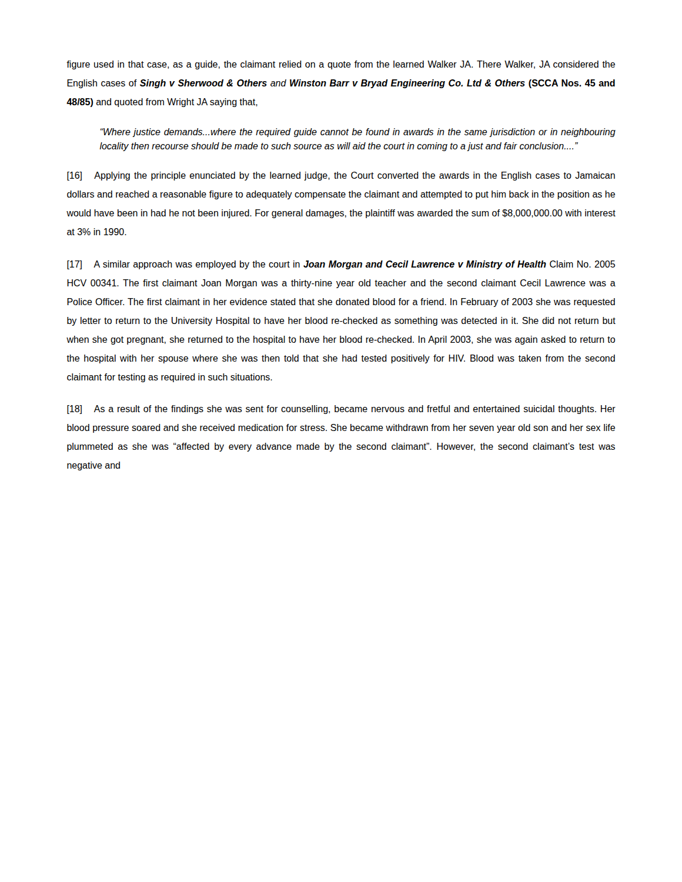figure used in that case, as a guide, the claimant relied on a quote from the learned Walker JA. There Walker, JA considered the English cases of Singh v Sherwood & Others and Winston Barr v Bryad Engineering Co. Ltd & Others (SCCA Nos. 45 and 48/85) and quoted from Wright JA saying that,
“Where justice demands...where the required guide cannot be found in awards in the same jurisdiction or in neighbouring locality then recourse should be made to such source as will aid the court in coming to a just and fair conclusion....”
[16] Applying the principle enunciated by the learned judge, the Court converted the awards in the English cases to Jamaican dollars and reached a reasonable figure to adequately compensate the claimant and attempted to put him back in the position as he would have been in had he not been injured. For general damages, the plaintiff was awarded the sum of $8,000,000.00 with interest at 3% in 1990.
[17] A similar approach was employed by the court in Joan Morgan and Cecil Lawrence v Ministry of Health Claim No. 2005 HCV 00341. The first claimant Joan Morgan was a thirty-nine year old teacher and the second claimant Cecil Lawrence was a Police Officer. The first claimant in her evidence stated that she donated blood for a friend. In February of 2003 she was requested by letter to return to the University Hospital to have her blood re-checked as something was detected in it. She did not return but when she got pregnant, she returned to the hospital to have her blood re-checked. In April 2003, she was again asked to return to the hospital with her spouse where she was then told that she had tested positively for HIV. Blood was taken from the second claimant for testing as required in such situations.
[18] As a result of the findings she was sent for counselling, became nervous and fretful and entertained suicidal thoughts. Her blood pressure soared and she received medication for stress. She became withdrawn from her seven year old son and her sex life plummeted as she was “affected by every advance made by the second claimant”. However, the second claimant’s test was negative and